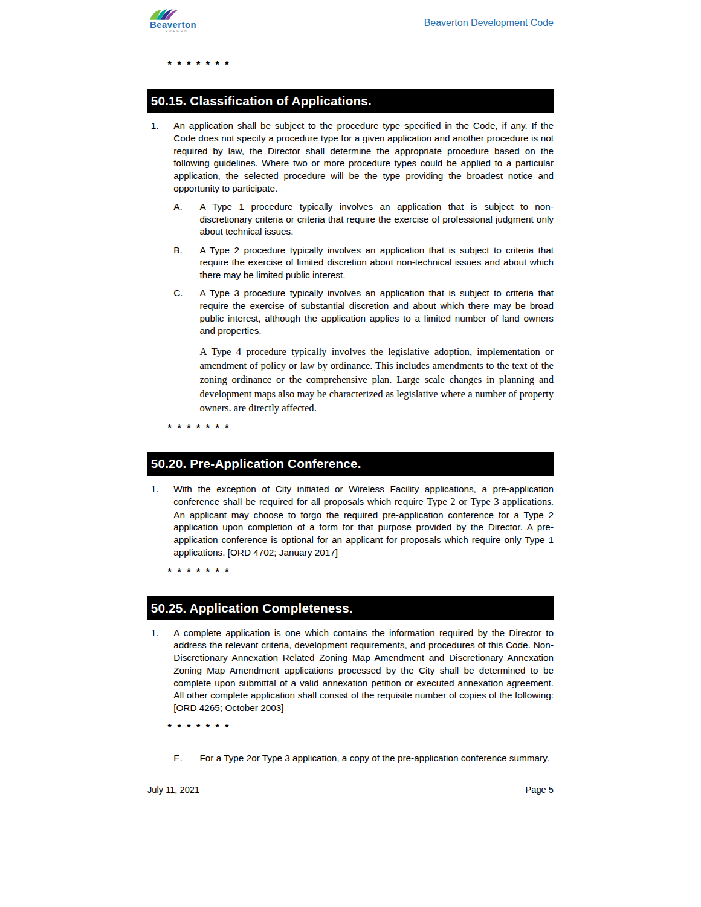Beaverton OREGON
Beaverton Development Code
* * * * * * *
50.15. Classification of Applications.
An application shall be subject to the procedure type specified in the Code, if any. If the Code does not specify a procedure type for a given application and another procedure is not required by law, the Director shall determine the appropriate procedure based on the following guidelines. Where two or more procedure types could be applied to a particular application, the selected procedure will be the type providing the broadest notice and opportunity to participate.
A Type 1 procedure typically involves an application that is subject to non-discretionary criteria or criteria that require the exercise of professional judgment only about technical issues.
A Type 2 procedure typically involves an application that is subject to criteria that require the exercise of limited discretion about non-technical issues and about which there may be limited public interest.
A Type 3 procedure typically involves an application that is subject to criteria that require the exercise of substantial discretion and about which there may be broad public interest, although the application applies to a limited number of land owners and properties.
A Type 4 procedure typically involves the legislative adoption, implementation or amendment of policy or law by ordinance. This includes amendments to the text of the zoning ordinance or the comprehensive plan. Large scale changes in planning and development maps also may be characterized as legislative where a number of property owners. are directly affected.
* * * * * * *
50.20. Pre-Application Conference.
With the exception of City initiated or Wireless Facility applications, a pre-application conference shall be required for all proposals which require Type 2 or Type 3 applications. An applicant may choose to forgo the required pre-application conference for a Type 2 application upon completion of a form for that purpose provided by the Director. A pre-application conference is optional for an applicant for proposals which require only Type 1 applications. [ORD 4702; January 2017]
* * * * * * *
50.25. Application Completeness.
A complete application is one which contains the information required by the Director to address the relevant criteria, development requirements, and procedures of this Code. Non-Discretionary Annexation Related Zoning Map Amendment and Discretionary Annexation Zoning Map Amendment applications processed by the City shall be determined to be complete upon submittal of a valid annexation petition or executed annexation agreement. All other complete application shall consist of the requisite number of copies of the following: [ORD 4265; October 2003]
* * * * * * *
E. For a Type 2or Type 3 application, a copy of the pre-application conference summary.
July 11, 2021
Page 5